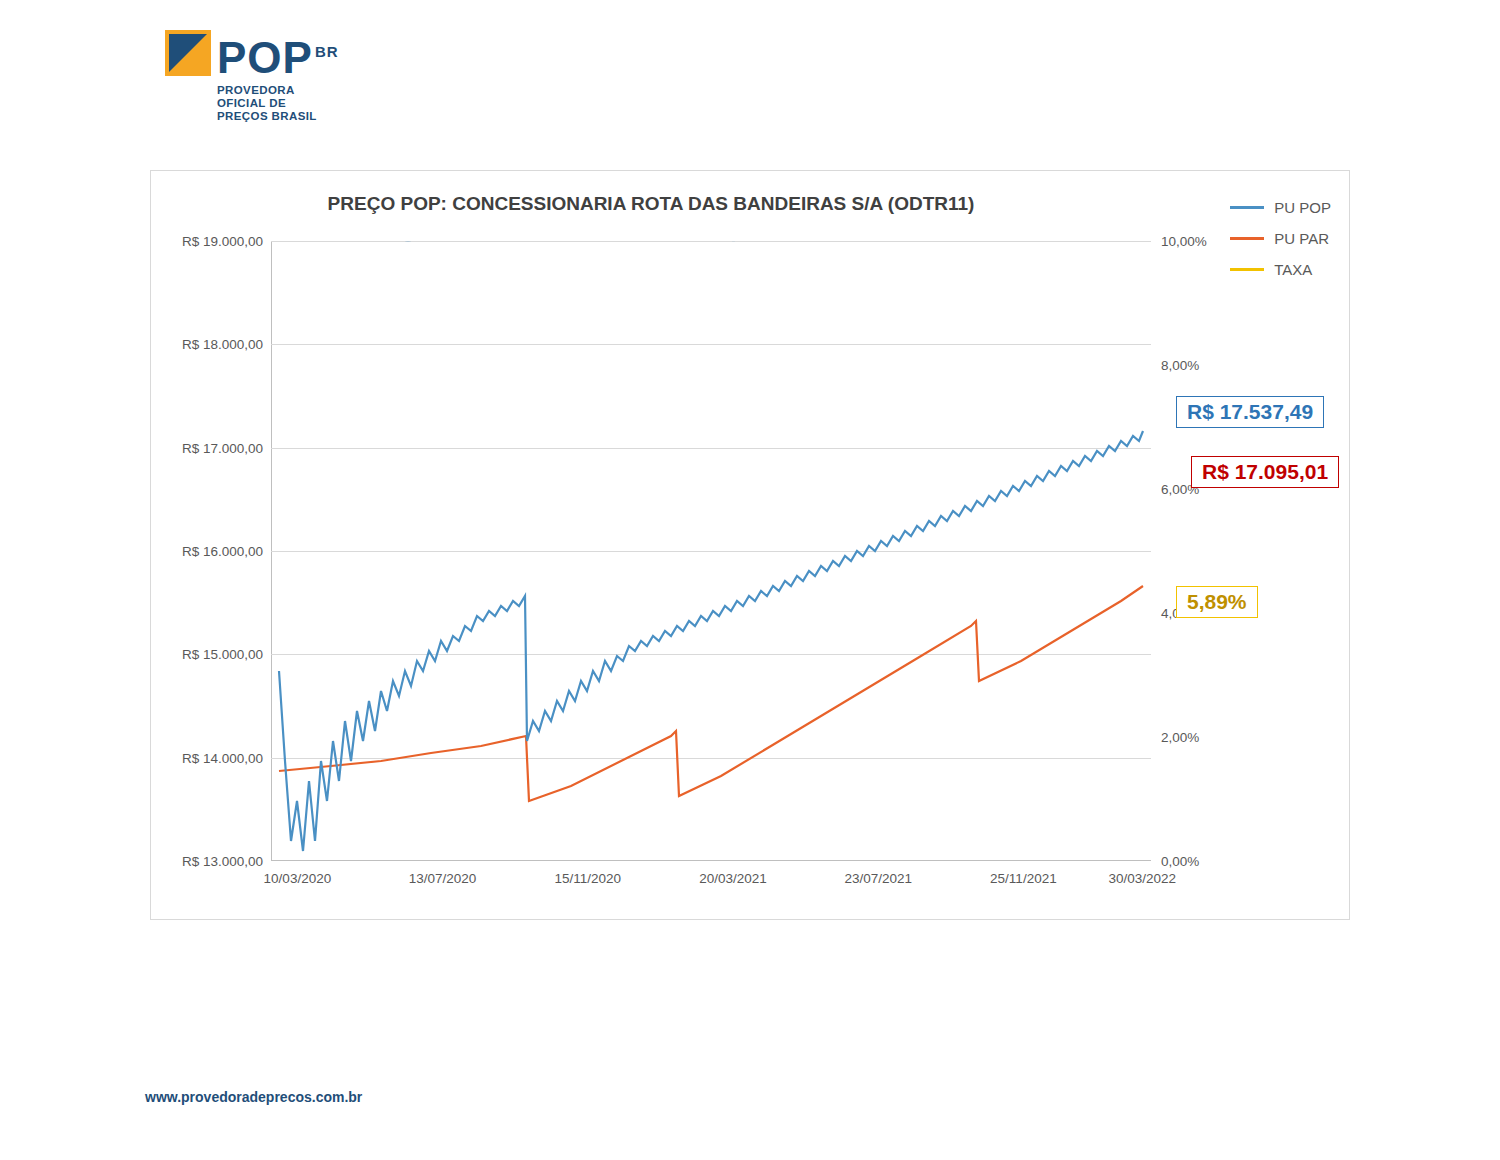POPBR
PROVEDORA
OFICIAL DE
PREÇOS BRASIL
PREÇO POP: CONCESSIONARIA ROTA DAS BANDEIRAS S/A (ODTR11)
PU POP
PU PAR
TAXA
R$ 19.000,00
R$ 18.000,00
R$ 17.000,00
R$ 16.000,00
R$ 15.000,00
R$ 14.000,00
R$ 13.000,00
10,00%
8,00%
6,00%
4,00%
2,00%
0,00%
10/03/2020
13/07/2020
15/11/2020
20/03/2021
23/07/2021
25/11/2021
30/03/2022
Because precise data is unavailable, the three series are rendered as representative SVG polylines matching the visual shape of the chart.
R$ 17.537,49
R$ 17.095,01
5,89%
www.provedoradeprecos.com.br